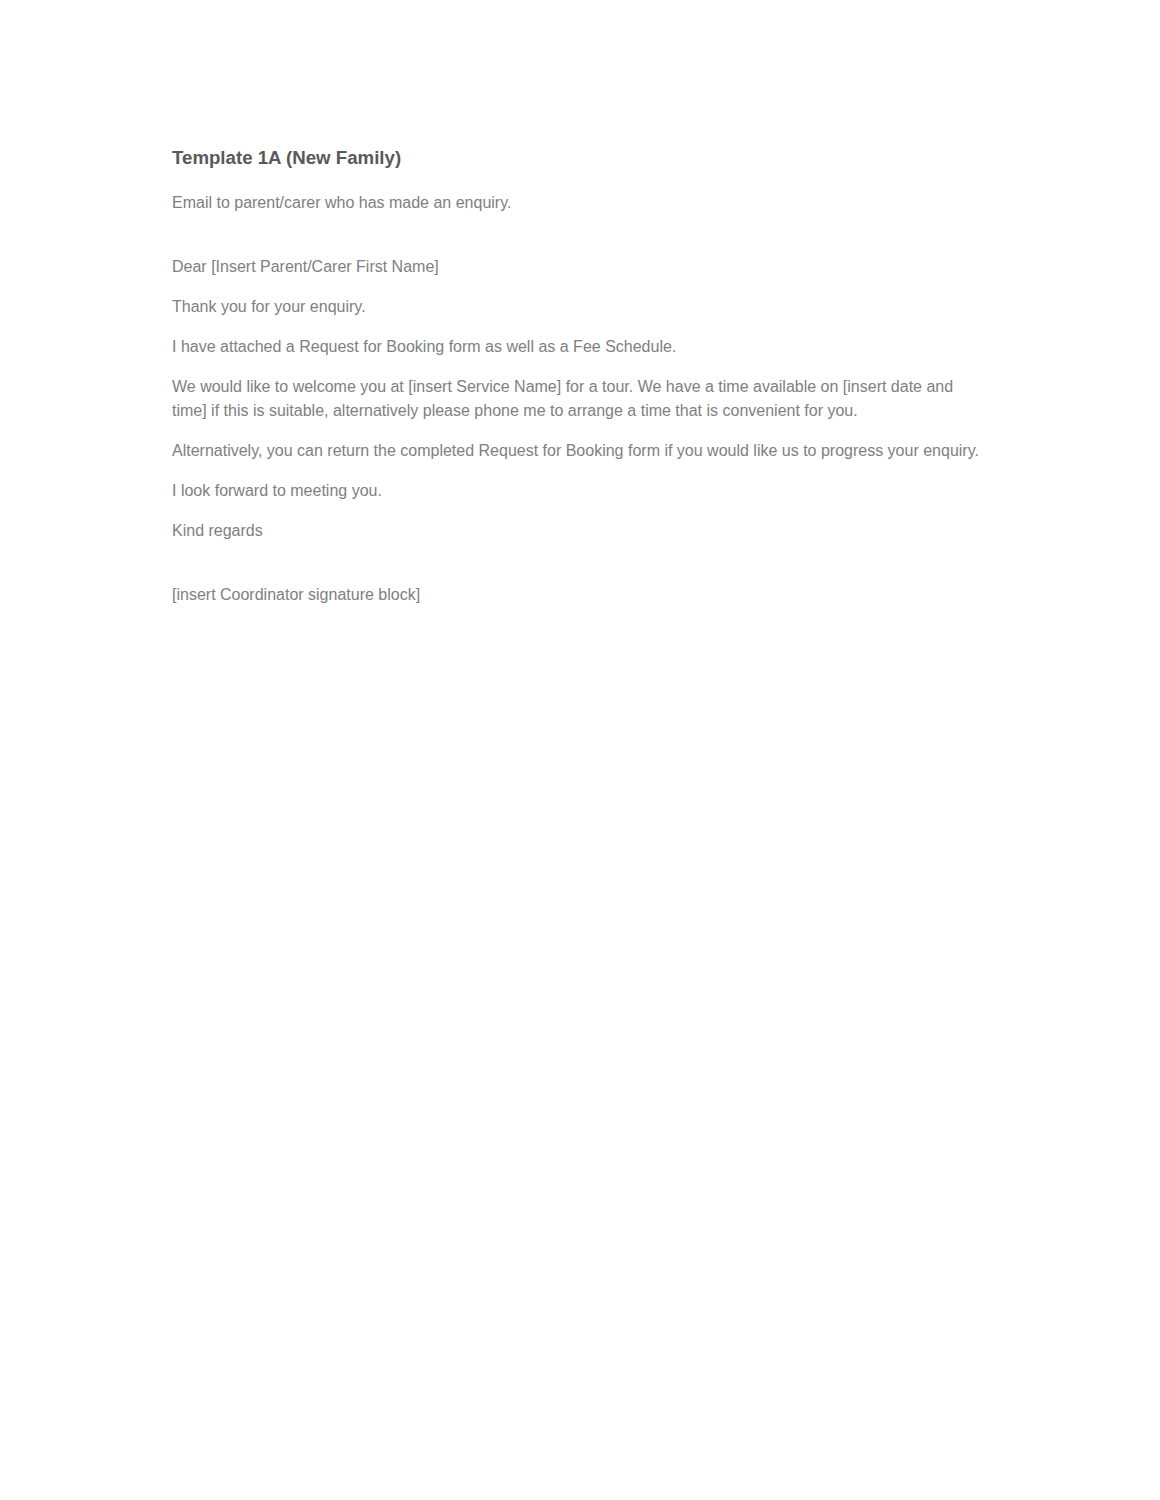Template 1A (New Family)
Email to parent/carer who has made an enquiry.
Dear [Insert Parent/Carer First Name]
Thank you for your enquiry.
I have attached a Request for Booking form as well as a Fee Schedule.
We would like to welcome you at [insert Service Name] for a tour. We have a time available on [insert date and time] if this is suitable, alternatively please phone me to arrange a time that is convenient for you.
Alternatively, you can return the completed Request for Booking form if you would like us to progress your enquiry.
I look forward to meeting you.
Kind regards
[insert Coordinator signature block]